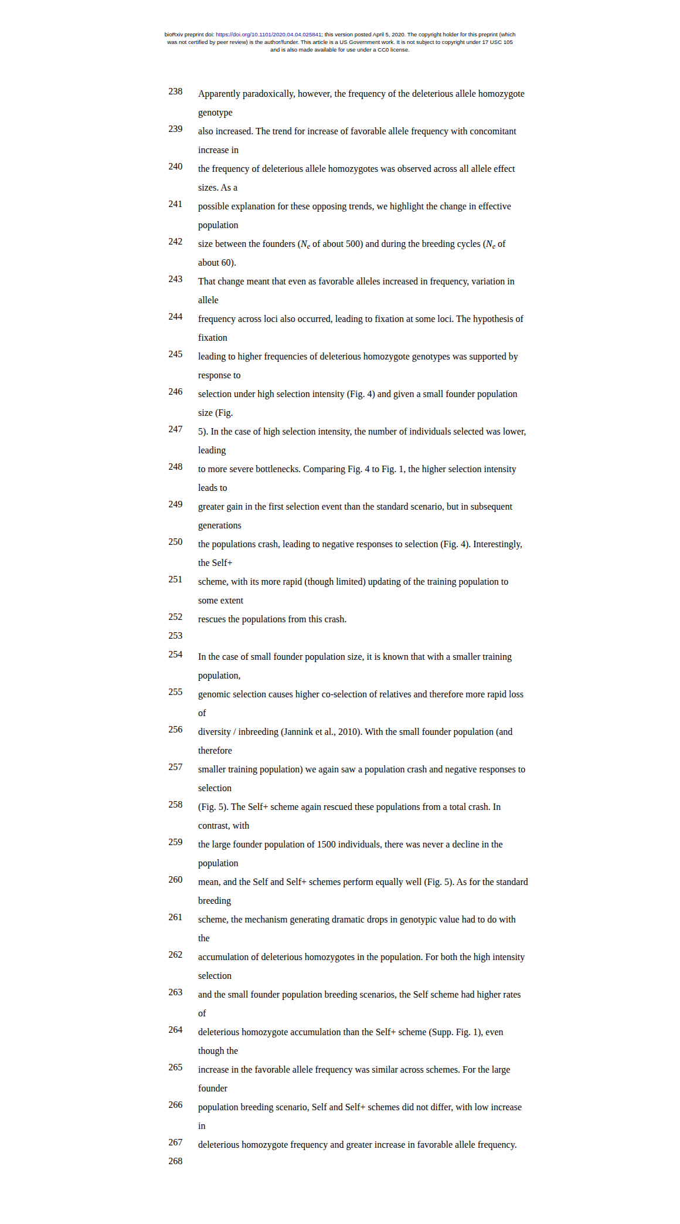bioRxiv preprint doi: https://doi.org/10.1101/2020.04.04.025841; this version posted April 5, 2020. The copyright holder for this preprint (which was not certified by peer review) is the author/funder. This article is a US Government work. It is not subject to copyright under 17 USC 105 and is also made available for use under a CC0 license.
238
Apparently paradoxically, however, the frequency of the deleterious allele homozygote genotype
239
also increased. The trend for increase of favorable allele frequency with concomitant increase in
240
the frequency of deleterious allele homozygotes was observed across all allele effect sizes. As a
241
possible explanation for these opposing trends, we highlight the change in effective population
242
size between the founders (Ne of about 500) and during the breeding cycles (Ne of about 60).
243
That change meant that even as favorable alleles increased in frequency, variation in allele
244
frequency across loci also occurred, leading to fixation at some loci. The hypothesis of fixation
245
leading to higher frequencies of deleterious homozygote genotypes was supported by response to
246
selection under high selection intensity (Fig. 4) and given a small founder population size (Fig.
247
5). In the case of high selection intensity, the number of individuals selected was lower, leading
248
to more severe bottlenecks. Comparing Fig. 4 to Fig. 1, the higher selection intensity leads to
249
greater gain in the first selection event than the standard scenario, but in subsequent generations
250
the populations crash, leading to negative responses to selection (Fig. 4). Interestingly, the Self+
251
scheme, with its more rapid (though limited) updating of the training population to some extent
252
rescues the populations from this crash.
253
254
In the case of small founder population size, it is known that with a smaller training population,
255
genomic selection causes higher co-selection of relatives and therefore more rapid loss of
256
diversity / inbreeding (Jannink et al., 2010). With the small founder population (and therefore
257
smaller training population) we again saw a population crash and negative responses to selection
258
(Fig. 5). The Self+ scheme again rescued these populations from a total crash. In contrast, with
259
the large founder population of 1500 individuals, there was never a decline in the population
260
mean, and the Self and Self+ schemes perform equally well (Fig. 5). As for the standard breeding
261
scheme, the mechanism generating dramatic drops in genotypic value had to do with the
262
accumulation of deleterious homozygotes in the population. For both the high intensity selection
263
and the small founder population breeding scenarios, the Self scheme had higher rates of
264
deleterious homozygote accumulation than the Self+ scheme (Supp. Fig. 1), even though the
265
increase in the favorable allele frequency was similar across schemes. For the large founder
266
population breeding scenario, Self and Self+ schemes did not differ, with low increase in
267
deleterious homozygote frequency and greater increase in favorable allele frequency.
268